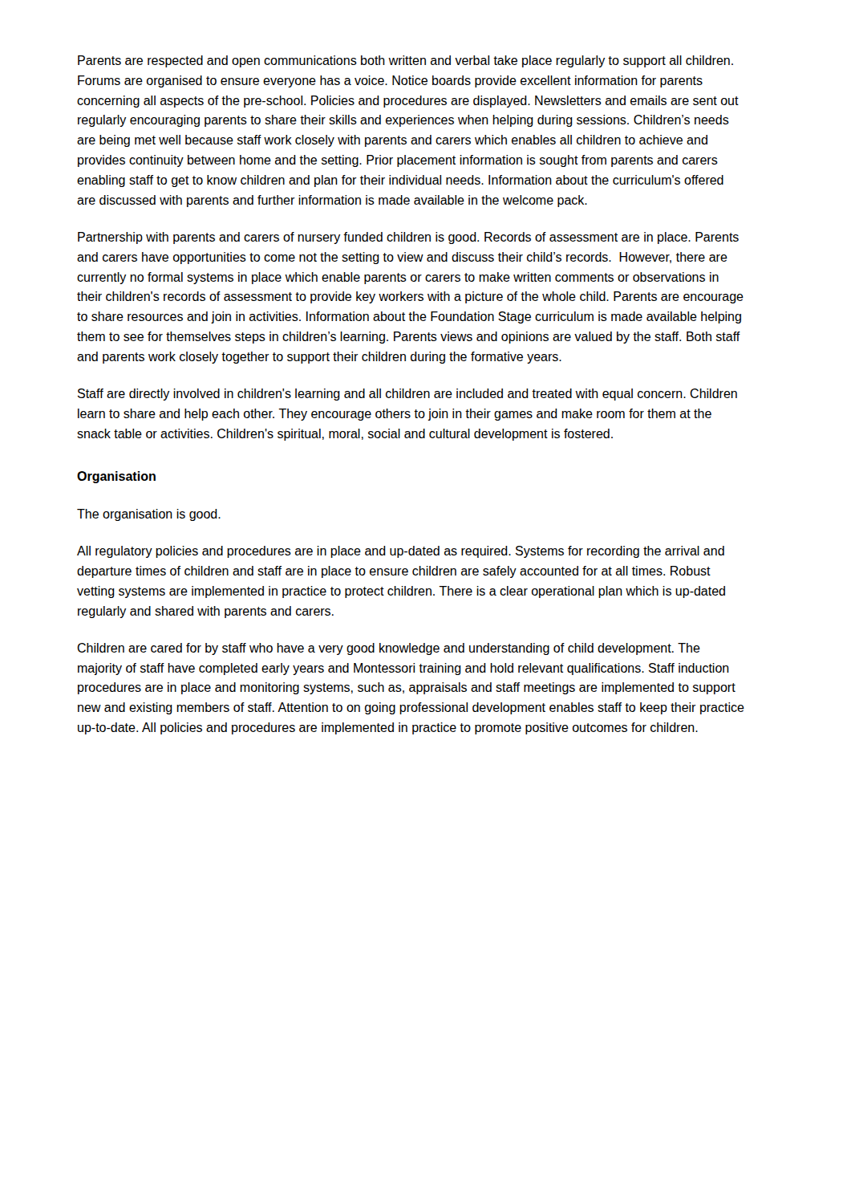Parents are respected and open communications both written and verbal take place regularly to support all children. Forums are organised to ensure everyone has a voice. Notice boards provide excellent information for parents concerning all aspects of the pre-school. Policies and procedures are displayed. Newsletters and emails are sent out regularly encouraging parents to share their skills and experiences when helping during sessions. Children’s needs are being met well because staff work closely with parents and carers which enables all children to achieve and provides continuity between home and the setting. Prior placement information is sought from parents and carers enabling staff to get to know children and plan for their individual needs. Information about the curriculum's offered are discussed with parents and further information is made available in the welcome pack.
Partnership with parents and carers of nursery funded children is good. Records of assessment are in place. Parents and carers have opportunities to come not the setting to view and discuss their child’s records. However, there are currently no formal systems in place which enable parents or carers to make written comments or observations in their children's records of assessment to provide key workers with a picture of the whole child. Parents are encourage to share resources and join in activities. Information about the Foundation Stage curriculum is made available helping them to see for themselves steps in children’s learning. Parents views and opinions are valued by the staff. Both staff and parents work closely together to support their children during the formative years.
Staff are directly involved in children's learning and all children are included and treated with equal concern. Children learn to share and help each other. They encourage others to join in their games and make room for them at the snack table or activities. Children's spiritual, moral, social and cultural development is fostered.
Organisation
The organisation is good.
All regulatory policies and procedures are in place and up-dated as required. Systems for recording the arrival and departure times of children and staff are in place to ensure children are safely accounted for at all times. Robust vetting systems are implemented in practice to protect children. There is a clear operational plan which is up-dated regularly and shared with parents and carers.
Children are cared for by staff who have a very good knowledge and understanding of child development. The majority of staff have completed early years and Montessori training and hold relevant qualifications. Staff induction procedures are in place and monitoring systems, such as, appraisals and staff meetings are implemented to support new and existing members of staff. Attention to on going professional development enables staff to keep their practice up-to-date. All policies and procedures are implemented in practice to promote positive outcomes for children.